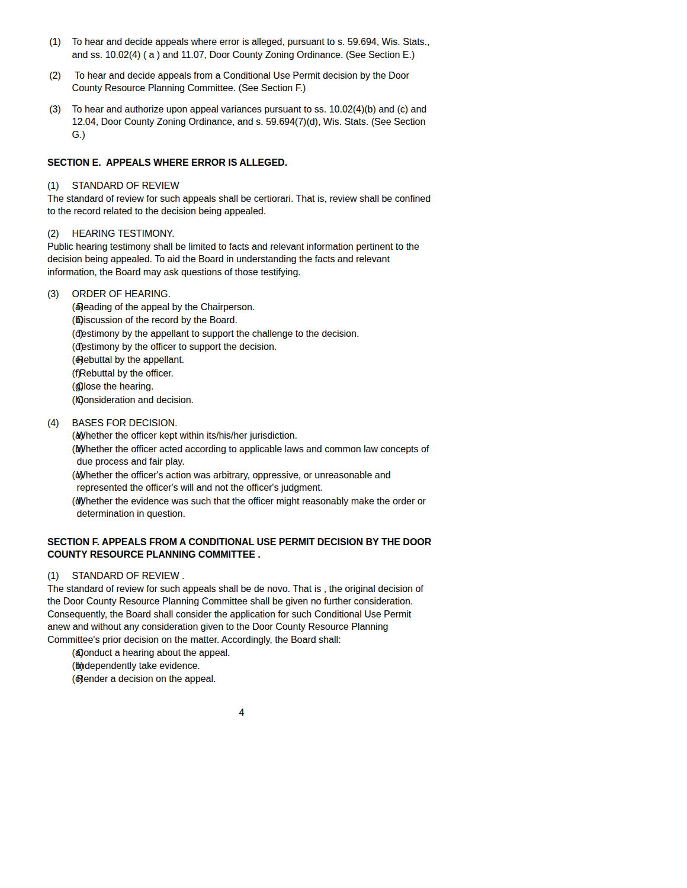(1) To hear and decide appeals where error is alleged, pursuant to s. 59.694, Wis. Stats., and ss. 10.02(4) ( a ) and 11.07, Door County Zoning Ordinance. (See Section E.)
(2) To hear and decide appeals from a Conditional Use Permit decision by the Door County Resource Planning Committee. (See Section F.)
(3) To hear and authorize upon appeal variances pursuant to ss. 10.02(4)(b) and (c) and 12.04, Door County Zoning Ordinance, and s. 59.694(7)(d), Wis. Stats. (See Section G.)
SECTION E. APPEALS WHERE ERROR IS ALLEGED.
(1) STANDARD OF REVIEW
The standard of review for such appeals shall be certiorari. That is, review shall be confined to the record related to the decision being appealed.
(2) HEARING TESTIMONY.
Public hearing testimony shall be limited to facts and relevant information pertinent to the decision being appealed. To aid the Board in understanding the facts and relevant information, the Board may ask questions of those testifying.
(3) ORDER OF HEARING.
(a) Reading of the appeal by the Chairperson.
(b) Discussion of the record by the Board.
(c) Testimony by the appellant to support the challenge to the decision.
(d) Testimony by the officer to support the decision.
(e) Rebuttal by the appellant.
(f) Rebuttal by the officer.
(g) Close the hearing.
(h) Consideration and decision.
(4) BASES FOR DECISION.
(a) Whether the officer kept within its/his/her jurisdiction.
(b) Whether the officer acted according to applicable laws and common law concepts of due process and fair play.
(c) Whether the officer's action was arbitrary, oppressive, or unreasonable and represented the officer's will and not the officer's judgment.
(d) Whether the evidence was such that the officer might reasonably make the order or determination in question.
SECTION F. APPEALS FROM A CONDITIONAL USE PERMIT DECISION BY THE DOOR COUNTY RESOURCE PLANNING COMMITTEE .
(1) STANDARD OF REVIEW .
The standard of review for such appeals shall be de novo. That is , the original decision of the Door County Resource Planning Committee shall be given no further consideration. Consequently, the Board shall consider the application for such Conditional Use Permit anew and without any consideration given to the Door County Resource Planning Committee's prior decision on the matter. Accordingly, the Board shall:
(a) Conduct a hearing about the appeal.
(b) Independently take evidence.
(c) Render a decision on the appeal.
4